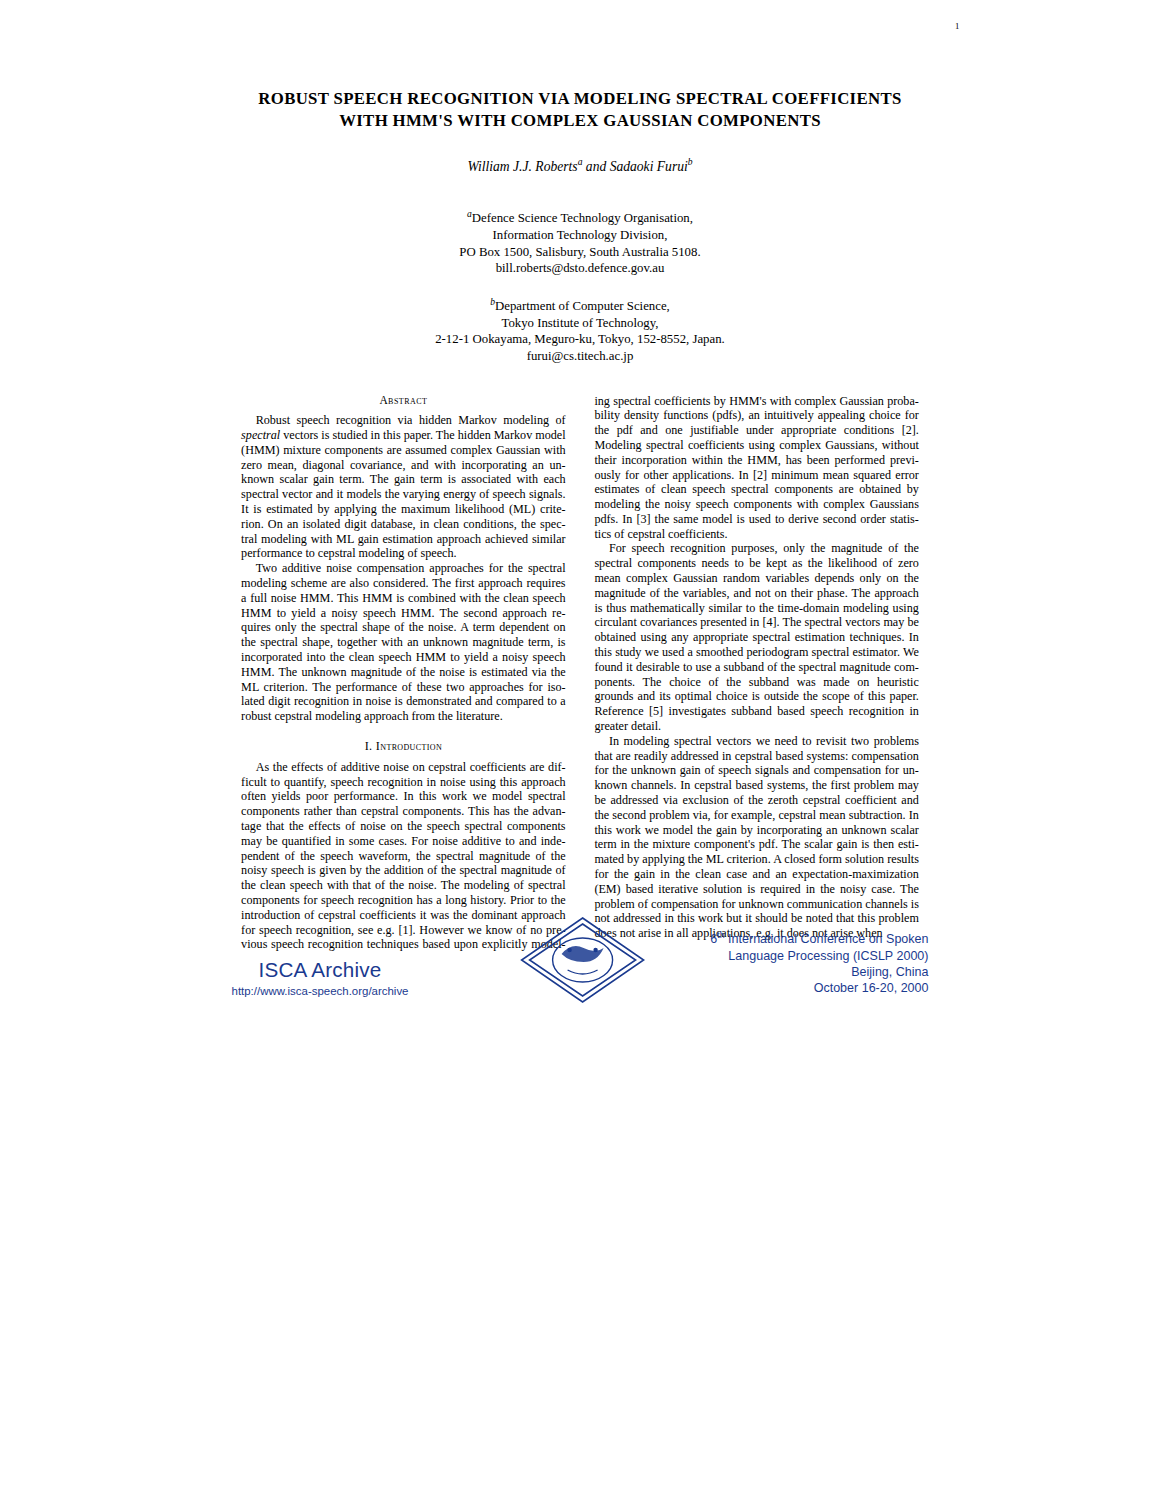1
Robust Speech Recognition via Modeling Spectral Coefficients with HMM's with Complex Gaussian Components
William J.J. Robertsa and Sadaoki Furuib
a Defence Science Technology Organisation,
Information Technology Division,
PO Box 1500, Salisbury, South Australia 5108.
bill.roberts@dsto.defence.gov.au
b Department of Computer Science,
Tokyo Institute of Technology,
2-12-1 Ookayama, Meguro-ku, Tokyo, 152-8552, Japan.
furui@cs.titech.ac.jp
Abstract
Robust speech recognition via hidden Markov modeling of spectral vectors is studied in this paper. The hidden Markov model (HMM) mixture components are assumed complex Gaussian with zero mean, diagonal covariance, and with incorporating an unknown scalar gain term. The gain term is associated with each spectral vector and it models the varying energy of speech signals. It is estimated by applying the maximum likelihood (ML) criterion. On an isolated digit database, in clean conditions, the spectral modeling with ML gain estimation approach achieved similar performance to cepstral modeling of speech.
Two additive noise compensation approaches for the spectral modeling scheme are also considered. The first approach requires a full noise HMM. This HMM is combined with the clean speech HMM to yield a noisy speech HMM. The second approach requires only the spectral shape of the noise. A term dependent on the spectral shape, together with an unknown magnitude term, is incorporated into the clean speech HMM to yield a noisy speech HMM. The unknown magnitude of the noise is estimated via the ML criterion. The performance of these two approaches for isolated digit recognition in noise is demonstrated and compared to a robust cepstral modeling approach from the literature.
I. Introduction
As the effects of additive noise on cepstral coefficients are difficult to quantify, speech recognition in noise using this approach often yields poor performance. In this work we model spectral components rather than cepstral components. This has the advantage that the effects of noise on the speech spectral components may be quantified in some cases. For noise additive to and independent of the speech waveform, the spectral magnitude of the noisy speech is given by the addition of the spectral magnitude of the clean speech with that of the noise. The modeling of spectral components for speech recognition has a long history. Prior to the introduction of cepstral coefficients it was the dominant approach for speech recognition, see e.g. [1]. However we know of no previous speech recognition techniques based upon explicitly modeling spectral coefficients by HMM's with complex Gaussian probability density functions (pdfs), an intuitively appealing choice for the pdf and one justifiable under appropriate conditions [2]. Modeling spectral coefficients using complex Gaussians, without their incorporation within the HMM, has been performed previously for other applications. In [2] minimum mean squared error estimates of clean speech spectral components are obtained by modeling the noisy speech components with complex Gaussians pdfs. In [3] the same model is used to derive second order statistics of cepstral coefficients.
For speech recognition purposes, only the magnitude of the spectral components needs to be kept as the likelihood of zero mean complex Gaussian random variables depends only on the magnitude of the variables, and not on their phase. The approach is thus mathematically similar to the time-domain modeling using circulant covariances presented in [4]. The spectral vectors may be obtained using any appropriate spectral estimation techniques. In this study we used a smoothed periodogram spectral estimator. We found it desirable to use a subband of the spectral magnitude components. The choice of the subband was made on heuristic grounds and its optimal choice is outside the scope of this paper. Reference [5] investigates subband based speech recognition in greater detail.
In modeling spectral vectors we need to revisit two problems that are readily addressed in cepstral based systems: compensation for the unknown gain of speech signals and compensation for unknown channels. In cepstral based systems, the first problem may be addressed via exclusion of the zeroth cepstral coefficient and the second problem via, for example, cepstral mean subtraction. In this work we model the gain by incorporating an unknown scalar term in the mixture component's pdf. The scalar gain is then estimated by applying the ML criterion. A closed form solution results for the gain in the clean case and an expectation-maximization (EM) based iterative solution is required in the noisy case. The problem of compensation for unknown communication channels is not addressed in this work but it should be noted that this problem does not arise in all applications, e.g. it does not arise when
ISCA Archive
http://www.isca-speech.org/archive
6th International Conference on Spoken
Language Processing (ICSLP 2000)
Beijing, China
October 16-20, 2000